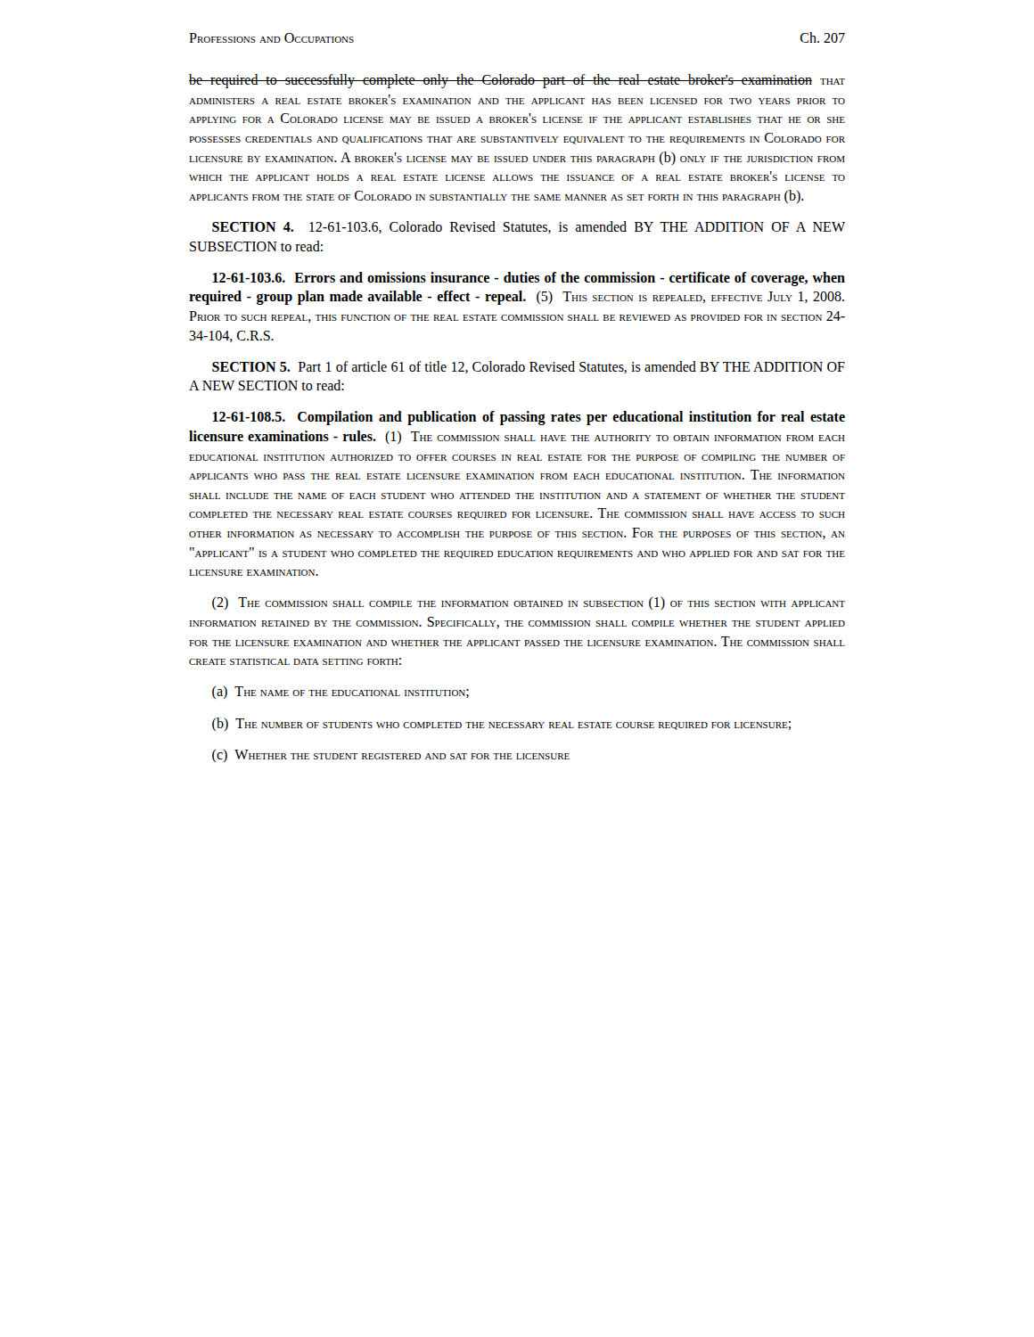Professions and Occupations Ch. 207
be required to successfully complete only the Colorado part of the real estate broker's examination that administers a real estate broker's examination and the applicant has been licensed for two years prior to applying for a Colorado license may be issued a broker's license if the applicant establishes that he or she possesses credentials and qualifications that are substantively equivalent to the requirements in Colorado for licensure by examination. A broker's license may be issued under this paragraph (b) only if the jurisdiction from which the applicant holds a real estate license allows the issuance of a real estate broker's license to applicants from the state of Colorado in substantially the same manner as set forth in this paragraph (b).
SECTION 4. 12-61-103.6, Colorado Revised Statutes, is amended BY THE ADDITION OF A NEW SUBSECTION to read:
12-61-103.6. Errors and omissions insurance - duties of the commission - certificate of coverage, when required - group plan made available - effect - repeal. (5) This section is repealed, effective July 1, 2008. Prior to such repeal, this function of the real estate commission shall be reviewed as provided for in section 24-34-104, C.R.S.
SECTION 5. Part 1 of article 61 of title 12, Colorado Revised Statutes, is amended BY THE ADDITION OF A NEW SECTION to read:
12-61-108.5. Compilation and publication of passing rates per educational institution for real estate licensure examinations - rules. (1) The commission shall have the authority to obtain information from each educational institution authorized to offer courses in real estate for the purpose of compiling the number of applicants who pass the real estate licensure examination from each educational institution. The information shall include the name of each student who attended the institution and a statement of whether the student completed the necessary real estate courses required for licensure. The commission shall have access to such other information as necessary to accomplish the purpose of this section. For the purposes of this section, an "applicant" is a student who completed the required education requirements and who applied for and sat for the licensure examination.
(2) The commission shall compile the information obtained in subsection (1) of this section with applicant information retained by the commission. Specifically, the commission shall compile whether the student applied for the licensure examination and whether the applicant passed the licensure examination. The commission shall create statistical data setting forth:
(a) The name of the educational institution;
(b) The number of students who completed the necessary real estate course required for licensure;
(c) Whether the student registered and sat for the licensure